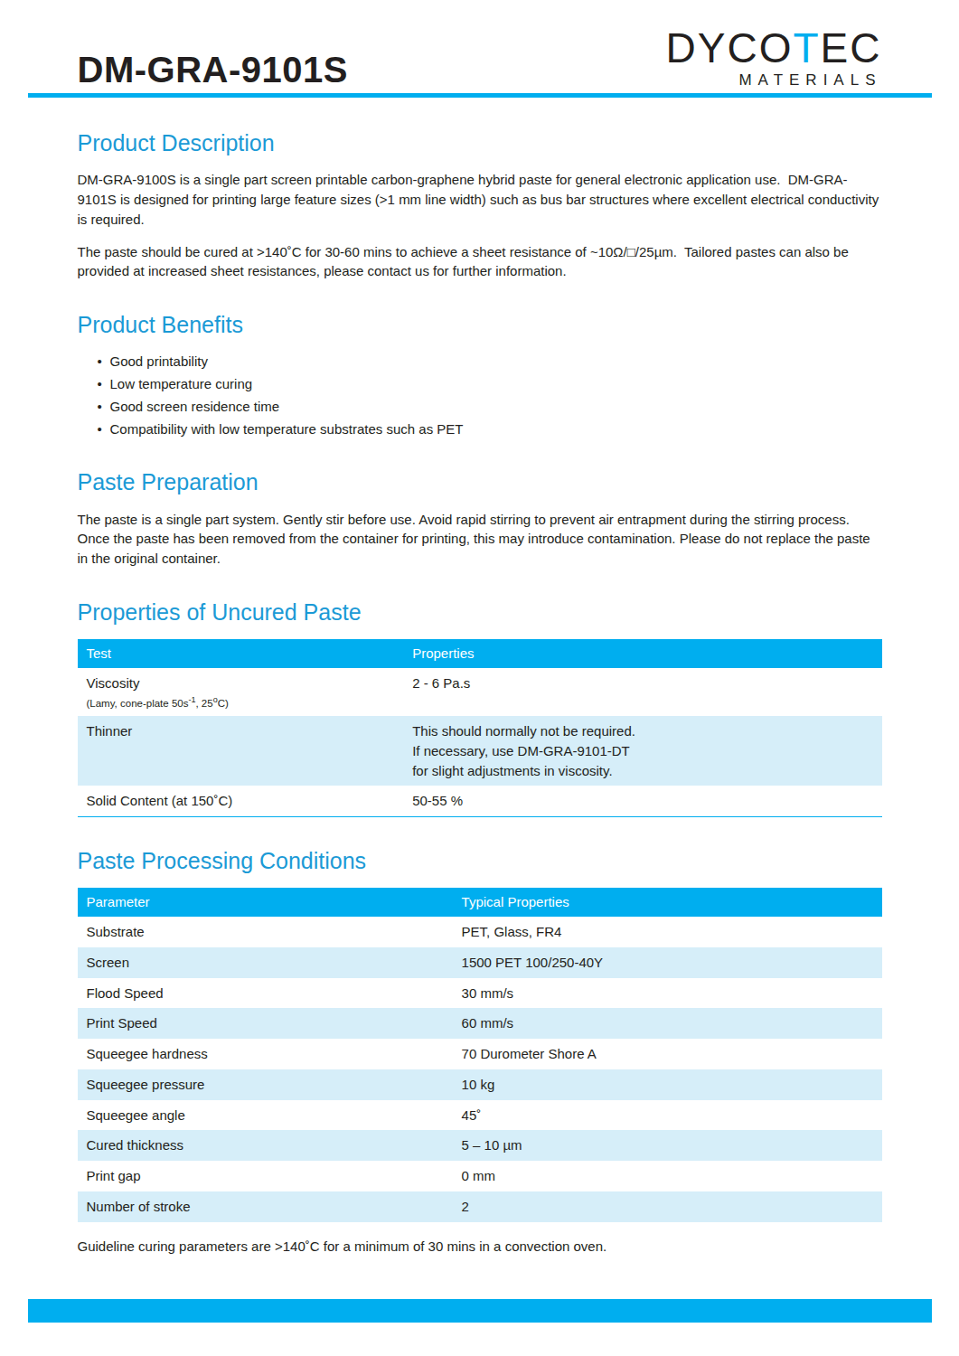DM-GRA-9101S
DYCOTEC
MATERIALS
Product Description
DM-GRA-9100S is a single part screen printable carbon-graphene hybrid paste for general electronic application use. DM-GRA-9101S is designed for printing large feature sizes (>1 mm line width) such as bus bar structures where excellent electrical conductivity is required.
The paste should be cured at >140˚C for 30-60 mins to achieve a sheet resistance of ~10Ω/□/25µm. Tailored pastes can also be provided at increased sheet resistances, please contact us for further information.
Product Benefits
Good printability
Low temperature curing
Good screen residence time
Compatibility with low temperature substrates such as PET
Paste Preparation
The paste is a single part system. Gently stir before use. Avoid rapid stirring to prevent air entrapment during the stirring process. Once the paste has been removed from the container for printing, this may introduce contamination. Please do not replace the paste in the original container.
Properties of Uncured Paste
| Test | Properties |
| --- | --- |
| Viscosity (Lamy, cone-plate 50s -1 , 25 o C) | 2 - 6 Pa.s |
| Thinner | This should normally not be required. If necessary, use DM-GRA-9101-DT for slight adjustments in viscosity. |
| Solid Content (at 150˚C) | 50-55 % |
Paste Processing Conditions
| Parameter | Typical Properties |
| --- | --- |
| Substrate | PET, Glass, FR4 |
| Screen | 1500 PET 100/250-40Y |
| Flood Speed | 30 mm/s |
| Print Speed | 60 mm/s |
| Squeegee hardness | 70 Durometer Shore A |
| Squeegee pressure | 10 kg |
| Squeegee angle | 45˚ |
| Cured thickness | 5 – 10 µm |
| Print gap | 0 mm |
| Number of stroke | 2 |
Guideline curing parameters are >140˚C for a minimum of 30 mins in a convection oven.